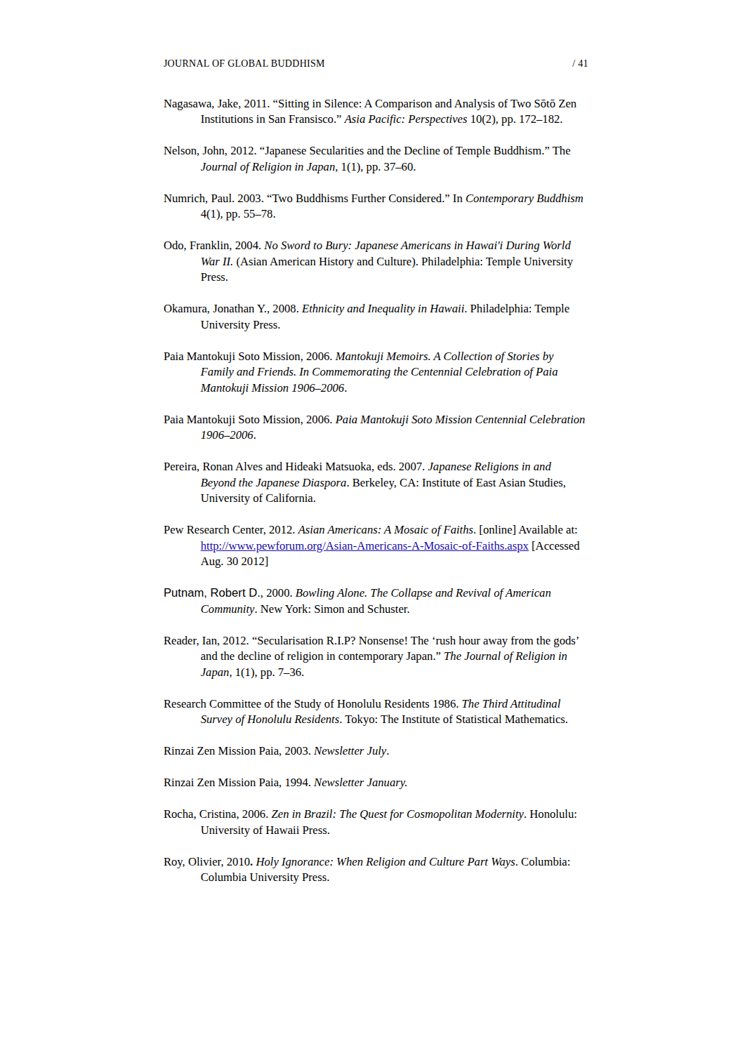Journal of Global Buddhism / 41
Nagasawa, Jake, 2011. “Sitting in Silence: A Comparison and Analysis of Two Sōtō Zen Institutions in San Fransisco.” Asia Pacific: Perspectives 10(2), pp. 172–182.
Nelson, John, 2012. “Japanese Secularities and the Decline of Temple Buddhism.” The Journal of Religion in Japan, 1(1), pp. 37–60.
Numrich, Paul. 2003. “Two Buddhisms Further Considered.” In Contemporary Buddhism 4(1), pp. 55–78.
Odo, Franklin, 2004. No Sword to Bury: Japanese Americans in Hawai'i During World War II. (Asian American History and Culture). Philadelphia: Temple University Press.
Okamura, Jonathan Y., 2008. Ethnicity and Inequality in Hawaii. Philadelphia: Temple University Press.
Paia Mantokuji Soto Mission, 2006. Mantokuji Memoirs. A Collection of Stories by Family and Friends. In Commemorating the Centennial Celebration of Paia Mantokuji Mission 1906–2006.
Paia Mantokuji Soto Mission, 2006. Paia Mantokuji Soto Mission Centennial Celebration 1906–2006.
Pereira, Ronan Alves and Hideaki Matsuoka, eds. 2007. Japanese Religions in and Beyond the Japanese Diaspora. Berkeley, CA: Institute of East Asian Studies, University of California.
Pew Research Center, 2012. Asian Americans: A Mosaic of Faiths. [online] Available at: http://www.pewforum.org/Asian-Americans-A-Mosaic-of-Faiths.aspx [Accessed Aug. 30 2012]
Putnam, Robert D., 2000. Bowling Alone. The Collapse and Revival of American Community. New York: Simon and Schuster.
Reader, Ian, 2012. “Secularisation R.I.P? Nonsense! The ‘rush hour away from the gods’ and the decline of religion in contemporary Japan.” The Journal of Religion in Japan, 1(1), pp. 7–36.
Research Committee of the Study of Honolulu Residents 1986. The Third Attitudinal Survey of Honolulu Residents. Tokyo: The Institute of Statistical Mathematics.
Rinzai Zen Mission Paia, 2003. Newsletter July.
Rinzai Zen Mission Paia, 1994. Newsletter January.
Rocha, Cristina, 2006. Zen in Brazil: The Quest for Cosmopolitan Modernity. Honolulu: University of Hawaii Press.
Roy, Olivier, 2010. Holy Ignorance: When Religion and Culture Part Ways. Columbia: Columbia University Press.